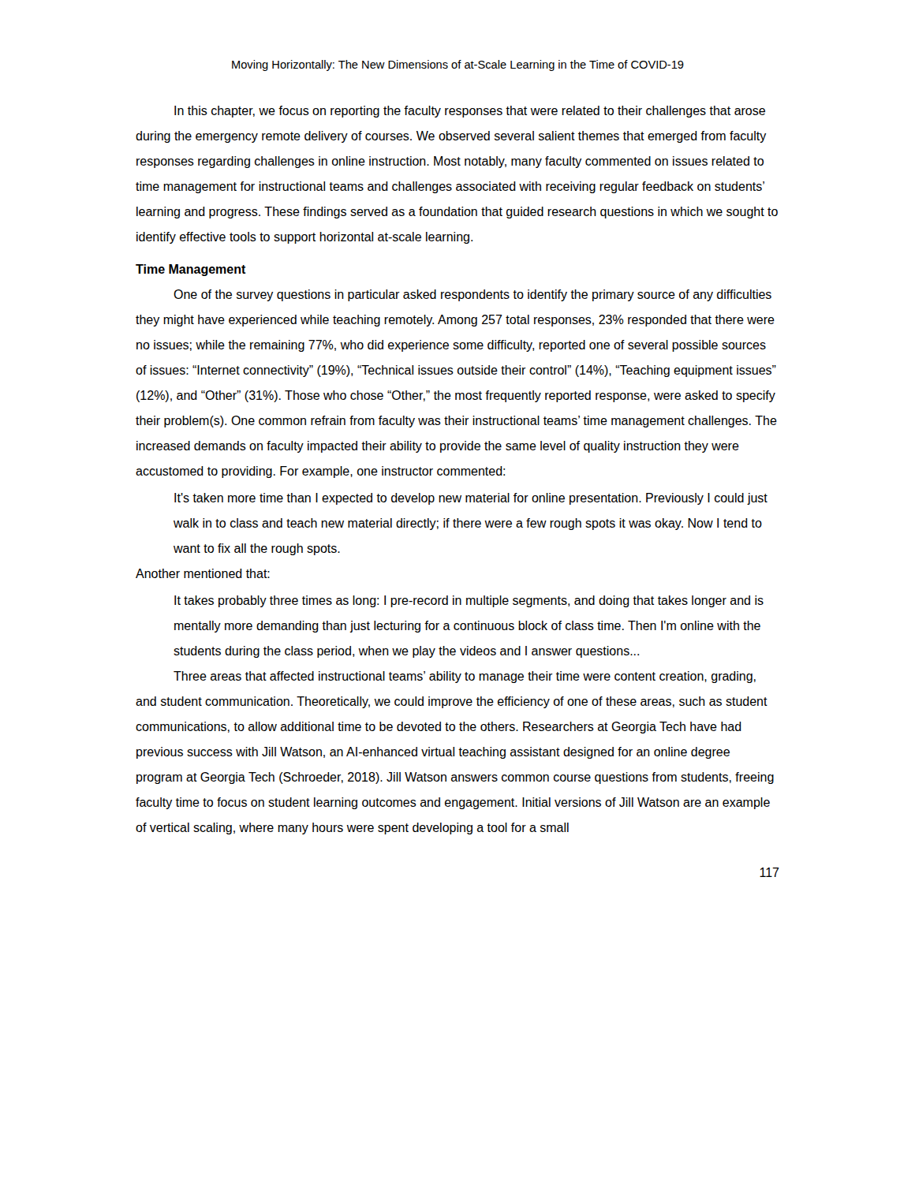Moving Horizontally: The New Dimensions of at-Scale Learning in the Time of COVID-19
In this chapter, we focus on reporting the faculty responses that were related to their challenges that arose during the emergency remote delivery of courses. We observed several salient themes that emerged from faculty responses regarding challenges in online instruction. Most notably, many faculty commented on issues related to time management for instructional teams and challenges associated with receiving regular feedback on students’ learning and progress. These findings served as a foundation that guided research questions in which we sought to identify effective tools to support horizontal at-scale learning.
Time Management
One of the survey questions in particular asked respondents to identify the primary source of any difficulties they might have experienced while teaching remotely. Among 257 total responses, 23% responded that there were no issues; while the remaining 77%, who did experience some difficulty, reported one of several possible sources of issues: “Internet connectivity” (19%), “Technical issues outside their control” (14%), “Teaching equipment issues” (12%), and “Other” (31%). Those who chose “Other,” the most frequently reported response, were asked to specify their problem(s). One common refrain from faculty was their instructional teams’ time management challenges. The increased demands on faculty impacted their ability to provide the same level of quality instruction they were accustomed to providing. For example, one instructor commented:
It's taken more time than I expected to develop new material for online presentation. Previously I could just walk in to class and teach new material directly; if there were a few rough spots it was okay. Now I tend to want to fix all the rough spots.
Another mentioned that:
It takes probably three times as long: I pre-record in multiple segments, and doing that takes longer and is mentally more demanding than just lecturing for a continuous block of class time. Then I'm online with the students during the class period, when we play the videos and I answer questions...
Three areas that affected instructional teams’ ability to manage their time were content creation, grading, and student communication. Theoretically, we could improve the efficiency of one of these areas, such as student communications, to allow additional time to be devoted to the others. Researchers at Georgia Tech have had previous success with Jill Watson, an AI-enhanced virtual teaching assistant designed for an online degree program at Georgia Tech (Schroeder, 2018). Jill Watson answers common course questions from students, freeing faculty time to focus on student learning outcomes and engagement. Initial versions of Jill Watson are an example of vertical scaling, where many hours were spent developing a tool for a small
117